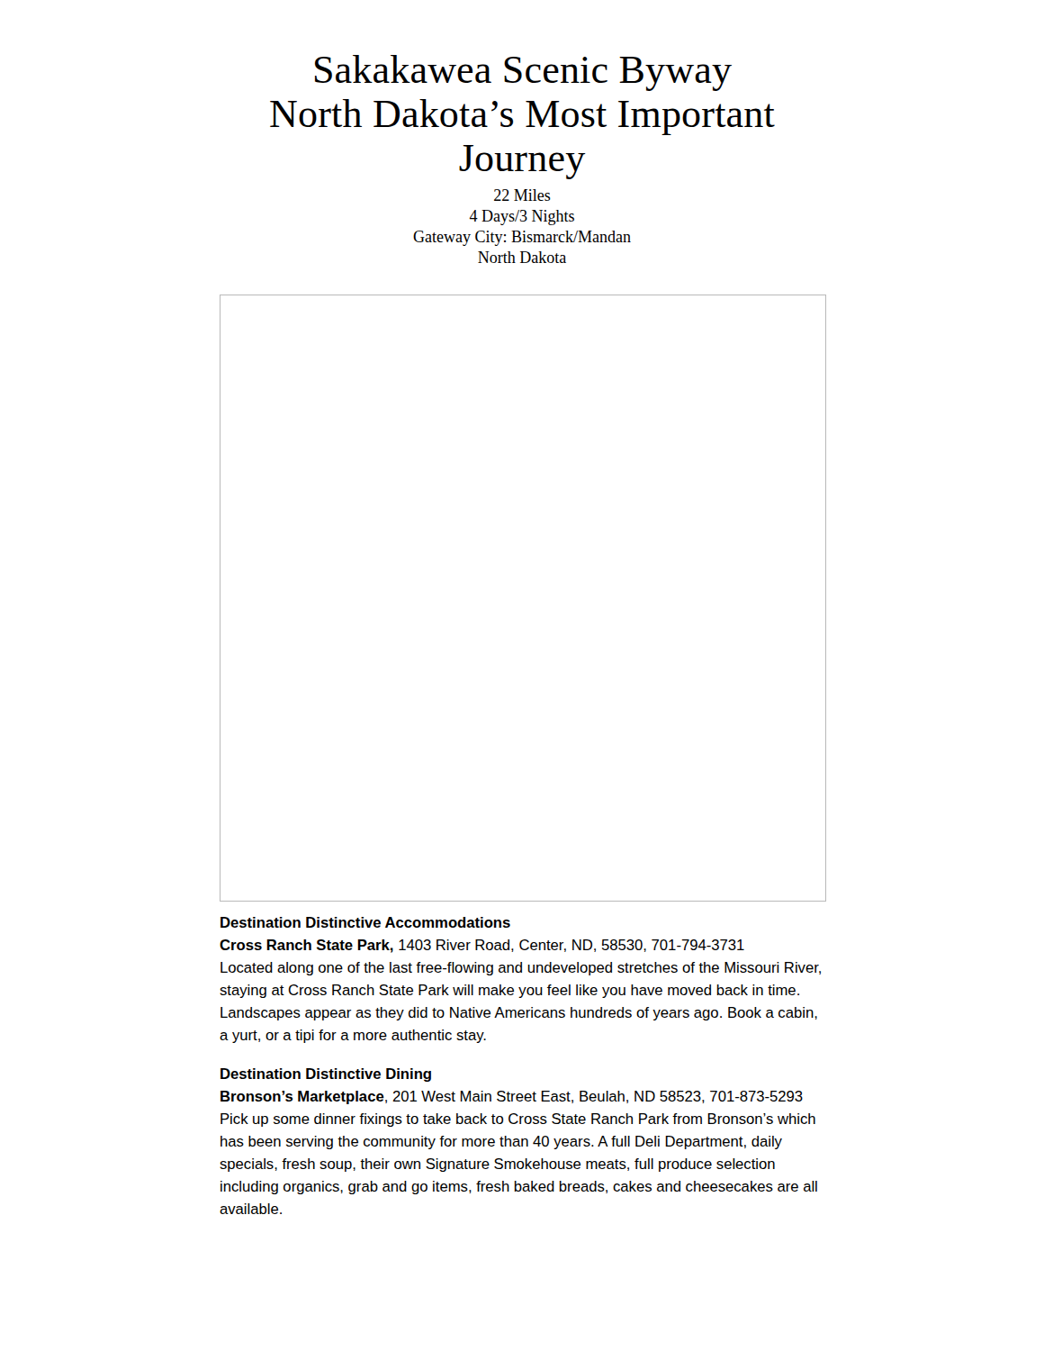Sakakawea Scenic Byway
North Dakota’s Most Important Journey
22 Miles
4 Days/3 Nights
Gateway City: Bismarck/Mandan
North Dakota
Destination Distinctive Accommodations
Cross Ranch State Park, 1403 River Road, Center, ND, 58530, 701-794-3731
Located along one of the last free-flowing and undeveloped stretches of the Missouri River, staying at Cross Ranch State Park will make you feel like you have moved back in time. Landscapes appear as they did to Native Americans hundreds of years ago. Book a cabin, a yurt, or a tipi for a more authentic stay.
Destination Distinctive Dining
Bronson’s Marketplace, 201 West Main Street East, Beulah, ND 58523, 701-873-5293
Pick up some dinner fixings to take back to Cross State Ranch Park from Bronson’s which has been serving the community for more than 40 years. A full Deli Department, daily specials, fresh soup, their own Signature Smokehouse meats, full produce selection including organics, grab and go items, fresh baked breads, cakes and cheesecakes are all available.